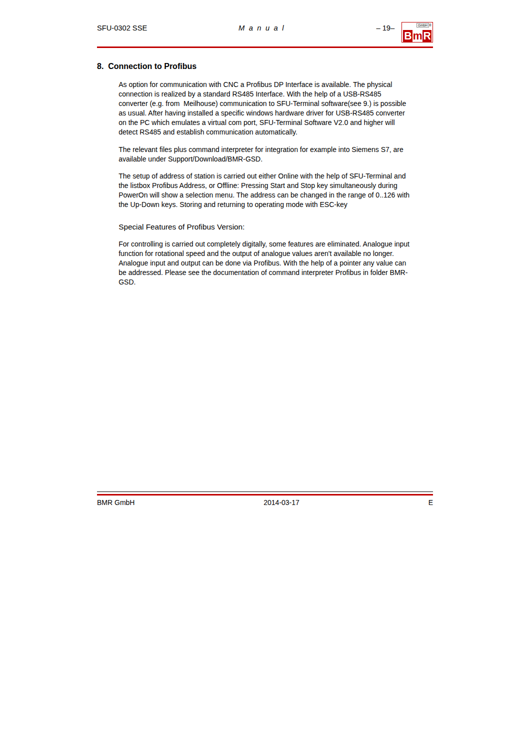SFU-0302 SSE
M a n u a l
– 19– GmbH®
BmR
8. Connection to Profibus
As option for communication with CNC a Profibus DP Interface is available. The physical connection is realized by a standard RS485 Interface. With the help of a USB-RS485 converter (e.g. from Meilhouse) communication to SFU-Terminal software(see 9.) is possible as usual. After having installed a specific windows hardware driver for USB-RS485 converter on the PC which emulates a virtual com port, SFU-Terminal Software V2.0 and higher will detect RS485 and establish communication automatically.
The relevant files plus command interpreter for integration for example into Siemens S7, are available under Support/Download/BMR-GSD.
The setup of address of station is carried out either Online with the help of SFU-Terminal and the listbox Profibus Address, or Offline: Pressing Start and Stop key simultaneously during PowerOn will show a selection menu. The address can be changed in the range of 0..126 with the Up-Down keys. Storing and returning to operating mode with ESC-key
Special Features of Profibus Version:
For controlling is carried out completely digitally, some features are eliminated. Analogue input function for rotational speed and the output of analogue values aren't available no longer. Analogue input and output can be done via Profibus. With the help of a pointer any value can be addressed. Please see the documentation of command interpreter Profibus in folder BMR-GSD.
BMR GmbH
2014-03-17
E